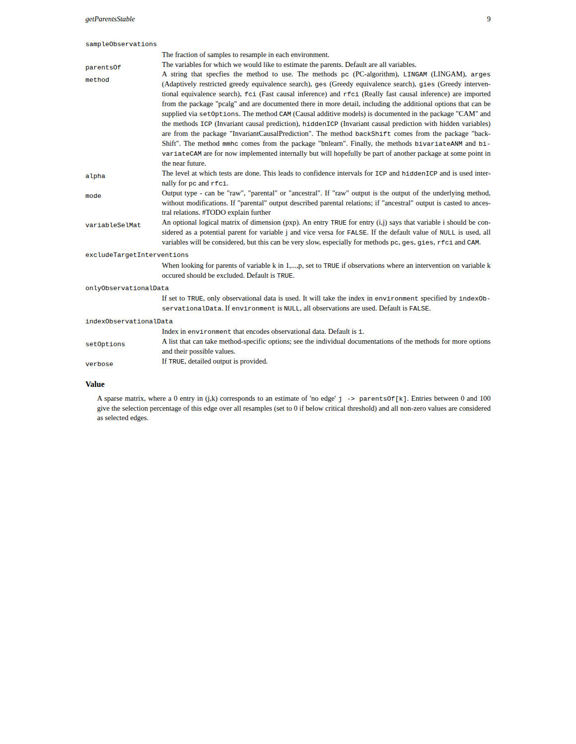getParentsStable 9
sampleObservations
The fraction of samples to resample in each environment.
parentsOf
The variables for which we would like to estimate the parents. Default are all variables.
method
A string that specfies the method to use. The methods pc (PC-algorithm), LINGAM (LINGAM), arges (Adaptively restricted greedy equivalence search), ges (Greedy equivalence search), gies (Greedy interventional equivalence search), fci (Fast causal inference) and rfci (Really fast causal inference) are imported from the package "pcalg" and are documented there in more detail, including the additional options that can be supplied via setOptions. The method CAM (Causal additive models) is documented in the package "CAM" and the methods ICP (Invariant causal prediction), hiddenICP (Invariant causal prediction with hidden variables) are from the package "InvariantCausalPrediction". The method backShift comes from the package "backShift". The method mmhc comes from the package "bnlearn". Finally, the methods bivariateANM and bivariateCAM are for now implemented internally but will hopefully be part of another package at some point in the near future.
alpha
The level at which tests are done. This leads to confidence intervals for ICP and hiddenICP and is used internally for pc and rfci.
mode
Output type - can be "raw", "parental" or "ancestral". If "raw" output is the output of the underlying method, without modifications. If "parental" output described parental relations; if "ancestral" output is casted to ancestral relations. #TODO explain further
variableSelMat
An optional logical matrix of dimension (pxp). An entry TRUE for entry (i,j) says that variable i should be considered as a potential parent for variable j and vice versa for FALSE. If the default value of NULL is used, all variables will be considered, but this can be very slow, especially for methods pc, ges, gies, rfci and CAM.
excludeTargetInterventions
When looking for parents of variable k in 1,...,p, set to TRUE if observations where an intervention on variable k occured should be excluded. Default is TRUE.
onlyObservationalData
If set to TRUE, only observational data is used. It will take the index in environment specified by indexObservationalData. If environment is NULL, all observations are used. Default is FALSE.
indexObservationalData
Index in environment that encodes observational data. Default is 1.
setOptions
A list that can take method-specific options; see the individual documentations of the methods for more options and their possible values.
verbose
If TRUE, detailed output is provided.
Value
A sparse matrix, where a 0 entry in (j,k) corresponds to an estimate of 'no edge' j -> parentsOf[k]. Entries between 0 and 100 give the selection percentage of this edge over all resamples (set to 0 if below critical threshold) and all non-zero values are considered as selected edges.